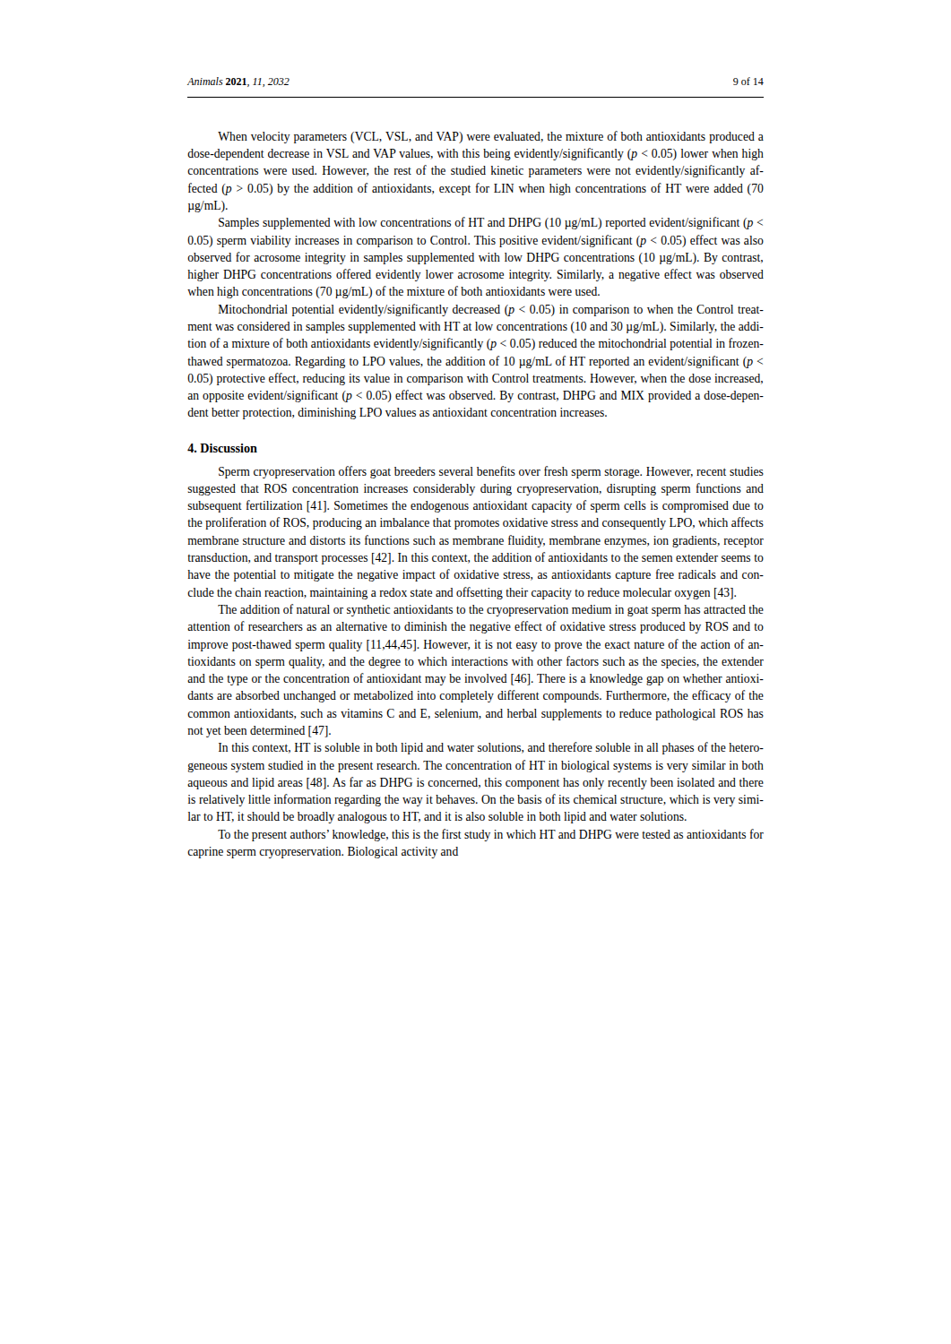Animals 2021, 11, 2032
9 of 14
When velocity parameters (VCL, VSL, and VAP) were evaluated, the mixture of both antioxidants produced a dose-dependent decrease in VSL and VAP values, with this being evidently/significantly (p < 0.05) lower when high concentrations were used. However, the rest of the studied kinetic parameters were not evidently/significantly affected (p > 0.05) by the addition of antioxidants, except for LIN when high concentrations of HT were added (70 µg/mL).
Samples supplemented with low concentrations of HT and DHPG (10 µg/mL) reported evident/significant (p < 0.05) sperm viability increases in comparison to Control. This positive evident/significant (p < 0.05) effect was also observed for acrosome integrity in samples supplemented with low DHPG concentrations (10 µg/mL). By contrast, higher DHPG concentrations offered evidently lower acrosome integrity. Similarly, a negative effect was observed when high concentrations (70 µg/mL) of the mixture of both antioxidants were used.
Mitochondrial potential evidently/significantly decreased (p < 0.05) in comparison to when the Control treatment was considered in samples supplemented with HT at low concentrations (10 and 30 µg/mL). Similarly, the addition of a mixture of both antioxidants evidently/significantly (p < 0.05) reduced the mitochondrial potential in frozen-thawed spermatozoa. Regarding to LPO values, the addition of 10 µg/mL of HT reported an evident/significant (p < 0.05) protective effect, reducing its value in comparison with Control treatments. However, when the dose increased, an opposite evident/significant (p < 0.05) effect was observed. By contrast, DHPG and MIX provided a dose-dependent better protection, diminishing LPO values as antioxidant concentration increases.
4. Discussion
Sperm cryopreservation offers goat breeders several benefits over fresh sperm storage. However, recent studies suggested that ROS concentration increases considerably during cryopreservation, disrupting sperm functions and subsequent fertilization [41]. Sometimes the endogenous antioxidant capacity of sperm cells is compromised due to the proliferation of ROS, producing an imbalance that promotes oxidative stress and consequently LPO, which affects membrane structure and distorts its functions such as membrane fluidity, membrane enzymes, ion gradients, receptor transduction, and transport processes [42]. In this context, the addition of antioxidants to the semen extender seems to have the potential to mitigate the negative impact of oxidative stress, as antioxidants capture free radicals and conclude the chain reaction, maintaining a redox state and offsetting their capacity to reduce molecular oxygen [43].
The addition of natural or synthetic antioxidants to the cryopreservation medium in goat sperm has attracted the attention of researchers as an alternative to diminish the negative effect of oxidative stress produced by ROS and to improve post-thawed sperm quality [11,44,45]. However, it is not easy to prove the exact nature of the action of antioxidants on sperm quality, and the degree to which interactions with other factors such as the species, the extender and the type or the concentration of antioxidant may be involved [46]. There is a knowledge gap on whether antioxidants are absorbed unchanged or metabolized into completely different compounds. Furthermore, the efficacy of the common antioxidants, such as vitamins C and E, selenium, and herbal supplements to reduce pathological ROS has not yet been determined [47].
In this context, HT is soluble in both lipid and water solutions, and therefore soluble in all phases of the heterogeneous system studied in the present research. The concentration of HT in biological systems is very similar in both aqueous and lipid areas [48]. As far as DHPG is concerned, this component has only recently been isolated and there is relatively little information regarding the way it behaves. On the basis of its chemical structure, which is very similar to HT, it should be broadly analogous to HT, and it is also soluble in both lipid and water solutions.
To the present authors’ knowledge, this is the first study in which HT and DHPG were tested as antioxidants for caprine sperm cryopreservation. Biological activity and